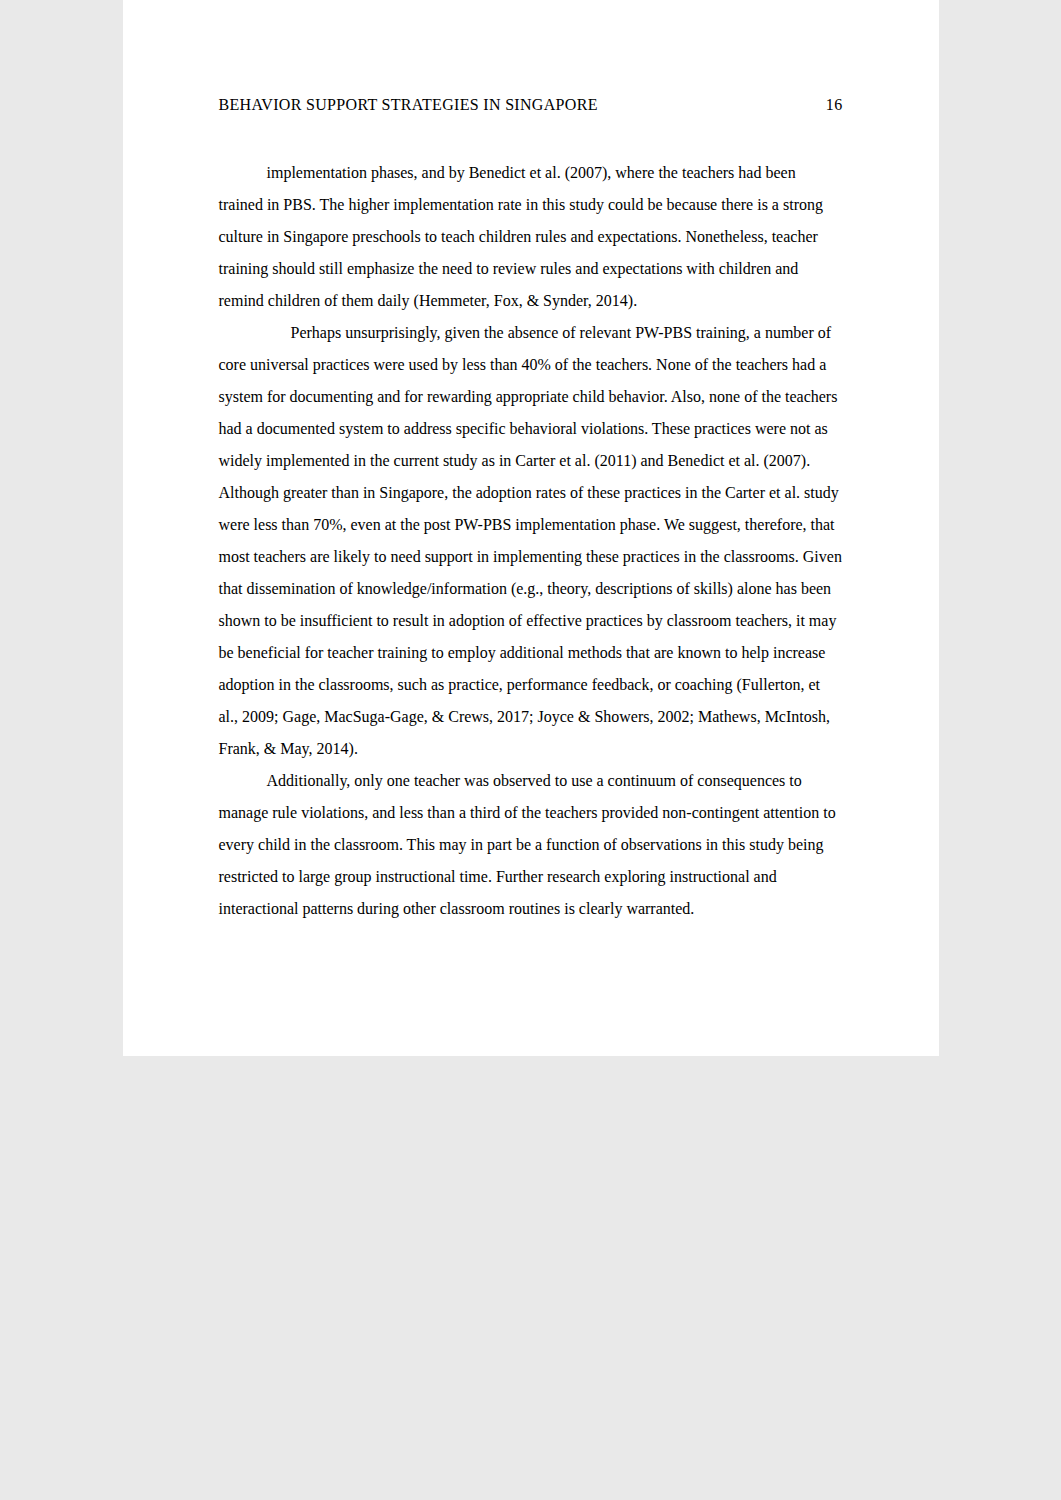Behavior Support Strategies in Singapore 16
implementation phases, and by Benedict et al. (2007), where the teachers had been trained in PBS. The higher implementation rate in this study could be because there is a strong culture in Singapore preschools to teach children rules and expectations. Nonetheless, teacher training should still emphasize the need to review rules and expectations with children and remind children of them daily (Hemmeter, Fox, & Synder, 2014).
Perhaps unsurprisingly, given the absence of relevant PW-PBS training, a number of core universal practices were used by less than 40% of the teachers. None of the teachers had a system for documenting and for rewarding appropriate child behavior. Also, none of the teachers had a documented system to address specific behavioral violations. These practices were not as widely implemented in the current study as in Carter et al. (2011) and Benedict et al. (2007). Although greater than in Singapore, the adoption rates of these practices in the Carter et al. study were less than 70%, even at the post PW-PBS implementation phase. We suggest, therefore, that most teachers are likely to need support in implementing these practices in the classrooms. Given that dissemination of knowledge/information (e.g., theory, descriptions of skills) alone has been shown to be insufficient to result in adoption of effective practices by classroom teachers, it may be beneficial for teacher training to employ additional methods that are known to help increase adoption in the classrooms, such as practice, performance feedback, or coaching (Fullerton, et al., 2009; Gage, MacSuga-Gage, & Crews, 2017; Joyce & Showers, 2002; Mathews, McIntosh, Frank, & May, 2014).
Additionally, only one teacher was observed to use a continuum of consequences to manage rule violations, and less than a third of the teachers provided non-contingent attention to every child in the classroom. This may in part be a function of observations in this study being restricted to large group instructional time. Further research exploring instructional and interactional patterns during other classroom routines is clearly warranted.